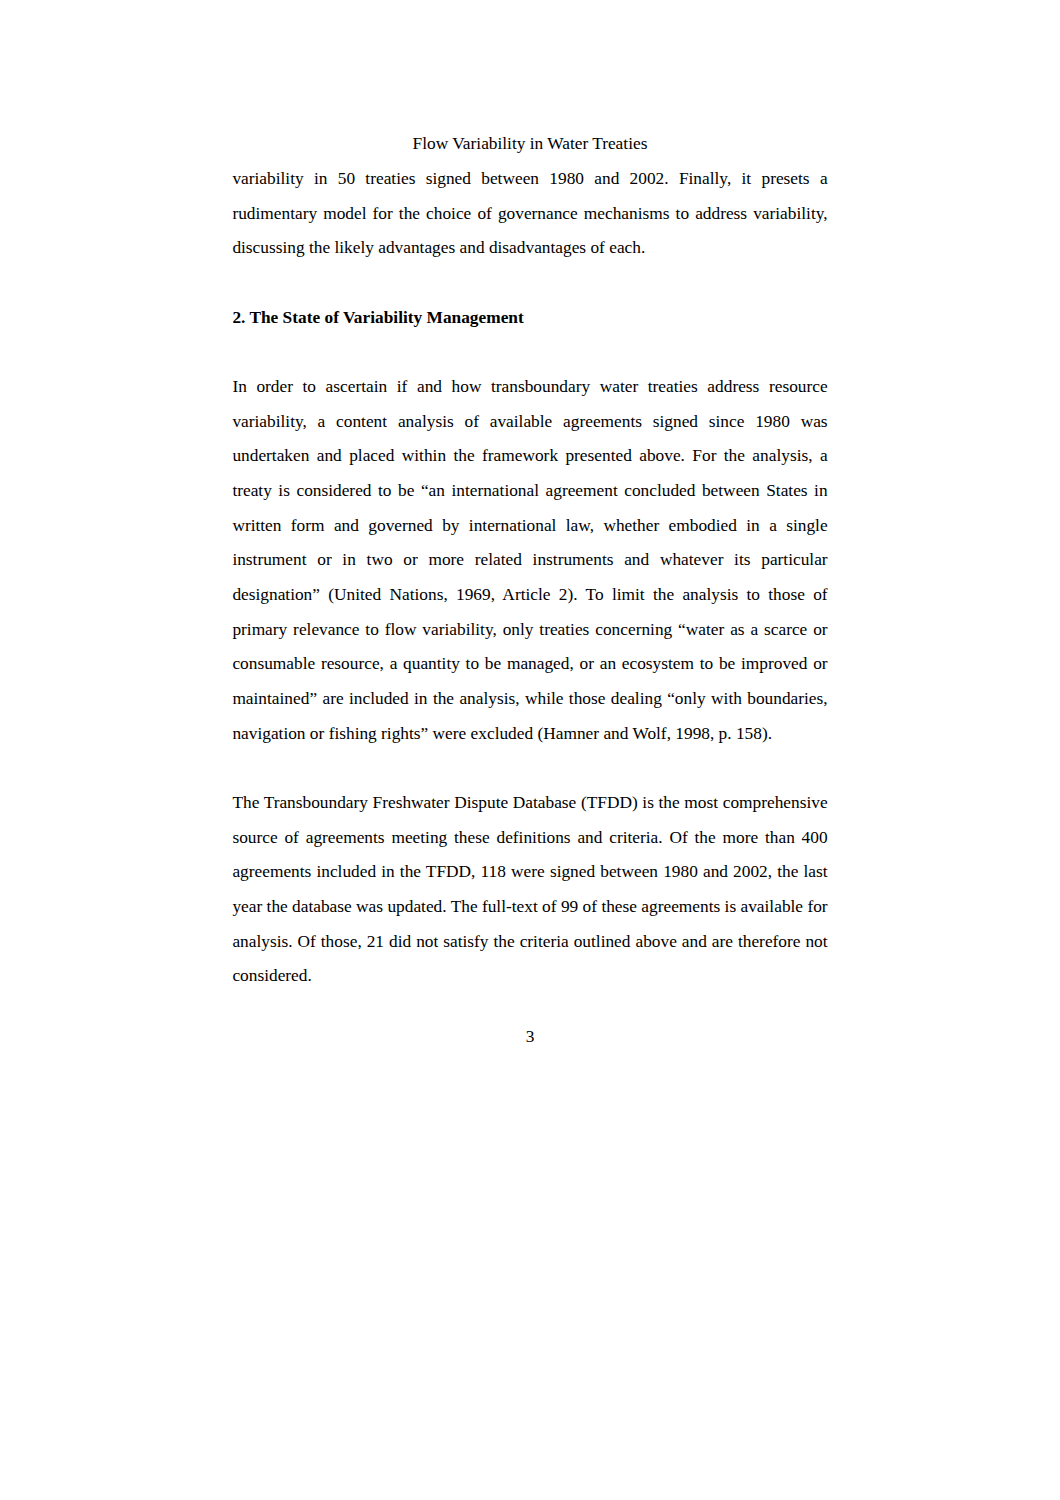Flow Variability in Water Treaties
variability in 50 treaties signed between 1980 and 2002. Finally, it presets a rudimentary model for the choice of governance mechanisms to address variability, discussing the likely advantages and disadvantages of each.
2. The State of Variability Management
In order to ascertain if and how transboundary water treaties address resource variability, a content analysis of available agreements signed since 1980 was undertaken and placed within the framework presented above. For the analysis, a treaty is considered to be “an international agreement concluded between States in written form and governed by international law, whether embodied in a single instrument or in two or more related instruments and whatever its particular designation” (United Nations, 1969, Article 2). To limit the analysis to those of primary relevance to flow variability, only treaties concerning “water as a scarce or consumable resource, a quantity to be managed, or an ecosystem to be improved or maintained” are included in the analysis, while those dealing “only with boundaries, navigation or fishing rights” were excluded (Hamner and Wolf, 1998, p. 158).
The Transboundary Freshwater Dispute Database (TFDD) is the most comprehensive source of agreements meeting these definitions and criteria. Of the more than 400 agreements included in the TFDD, 118 were signed between 1980 and 2002, the last year the database was updated. The full-text of 99 of these agreements is available for analysis. Of those, 21 did not satisfy the criteria outlined above and are therefore not considered.
3